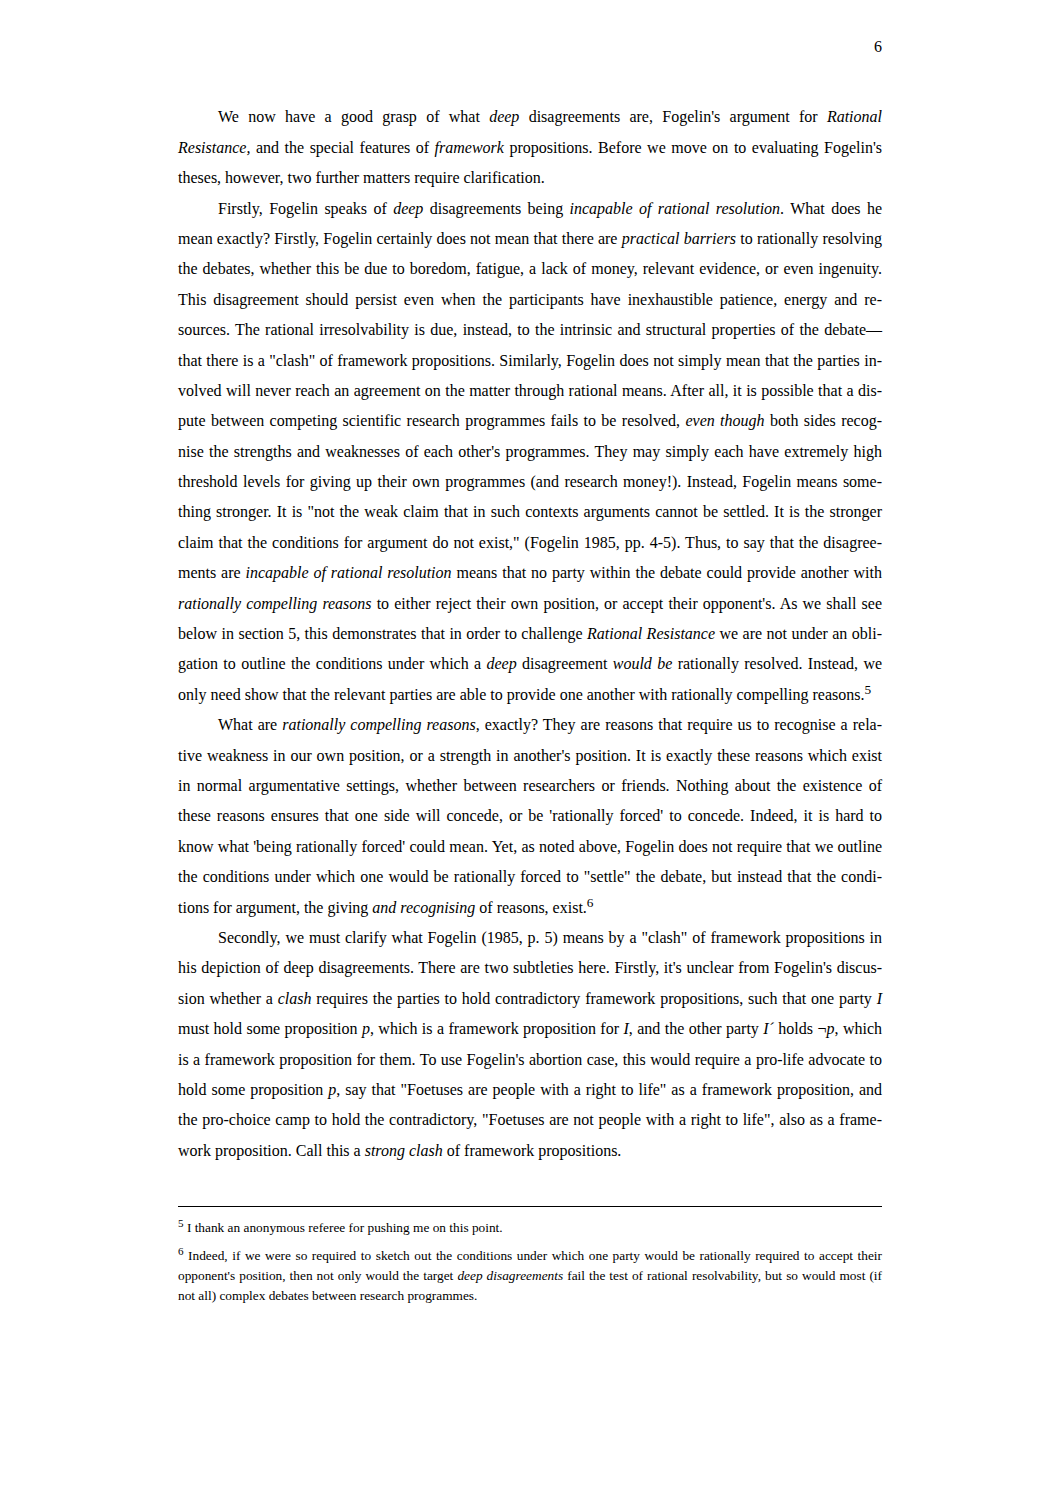6
We now have a good grasp of what deep disagreements are, Fogelin's argument for Rational Resistance, and the special features of framework propositions. Before we move on to evaluating Fogelin's theses, however, two further matters require clarification.
Firstly, Fogelin speaks of deep disagreements being incapable of rational resolution. What does he mean exactly? Firstly, Fogelin certainly does not mean that there are practical barriers to rationally resolving the debates, whether this be due to boredom, fatigue, a lack of money, relevant evidence, or even ingenuity. This disagreement should persist even when the participants have inexhaustible patience, energy and resources. The rational irresolvability is due, instead, to the intrinsic and structural properties of the debate—that there is a "clash" of framework propositions. Similarly, Fogelin does not simply mean that the parties involved will never reach an agreement on the matter through rational means. After all, it is possible that a dispute between competing scientific research programmes fails to be resolved, even though both sides recognise the strengths and weaknesses of each other's programmes. They may simply each have extremely high threshold levels for giving up their own programmes (and research money!). Instead, Fogelin means something stronger. It is "not the weak claim that in such contexts arguments cannot be settled. It is the stronger claim that the conditions for argument do not exist," (Fogelin 1985, pp. 4-5). Thus, to say that the disagreements are incapable of rational resolution means that no party within the debate could provide another with rationally compelling reasons to either reject their own position, or accept their opponent's. As we shall see below in section 5, this demonstrates that in order to challenge Rational Resistance we are not under an obligation to outline the conditions under which a deep disagreement would be rationally resolved. Instead, we only need show that the relevant parties are able to provide one another with rationally compelling reasons.5
What are rationally compelling reasons, exactly? They are reasons that require us to recognise a relative weakness in our own position, or a strength in another's position. It is exactly these reasons which exist in normal argumentative settings, whether between researchers or friends. Nothing about the existence of these reasons ensures that one side will concede, or be 'rationally forced' to concede. Indeed, it is hard to know what 'being rationally forced' could mean. Yet, as noted above, Fogelin does not require that we outline the conditions under which one would be rationally forced to "settle" the debate, but instead that the conditions for argument, the giving and recognising of reasons, exist.6
Secondly, we must clarify what Fogelin (1985, p. 5) means by a "clash" of framework propositions in his depiction of deep disagreements. There are two subtleties here. Firstly, it's unclear from Fogelin's discussion whether a clash requires the parties to hold contradictory framework propositions, such that one party I must hold some proposition p, which is a framework proposition for I, and the other party I´ holds ¬p, which is a framework proposition for them. To use Fogelin's abortion case, this would require a pro-life advocate to hold some proposition p, say that "Foetuses are people with a right to life" as a framework proposition, and the pro-choice camp to hold the contradictory, "Foetuses are not people with a right to life", also as a framework proposition. Call this a strong clash of framework propositions.
5 I thank an anonymous referee for pushing me on this point.
6 Indeed, if we were so required to sketch out the conditions under which one party would be rationally required to accept their opponent's position, then not only would the target deep disagreements fail the test of rational resolvability, but so would most (if not all) complex debates between research programmes.